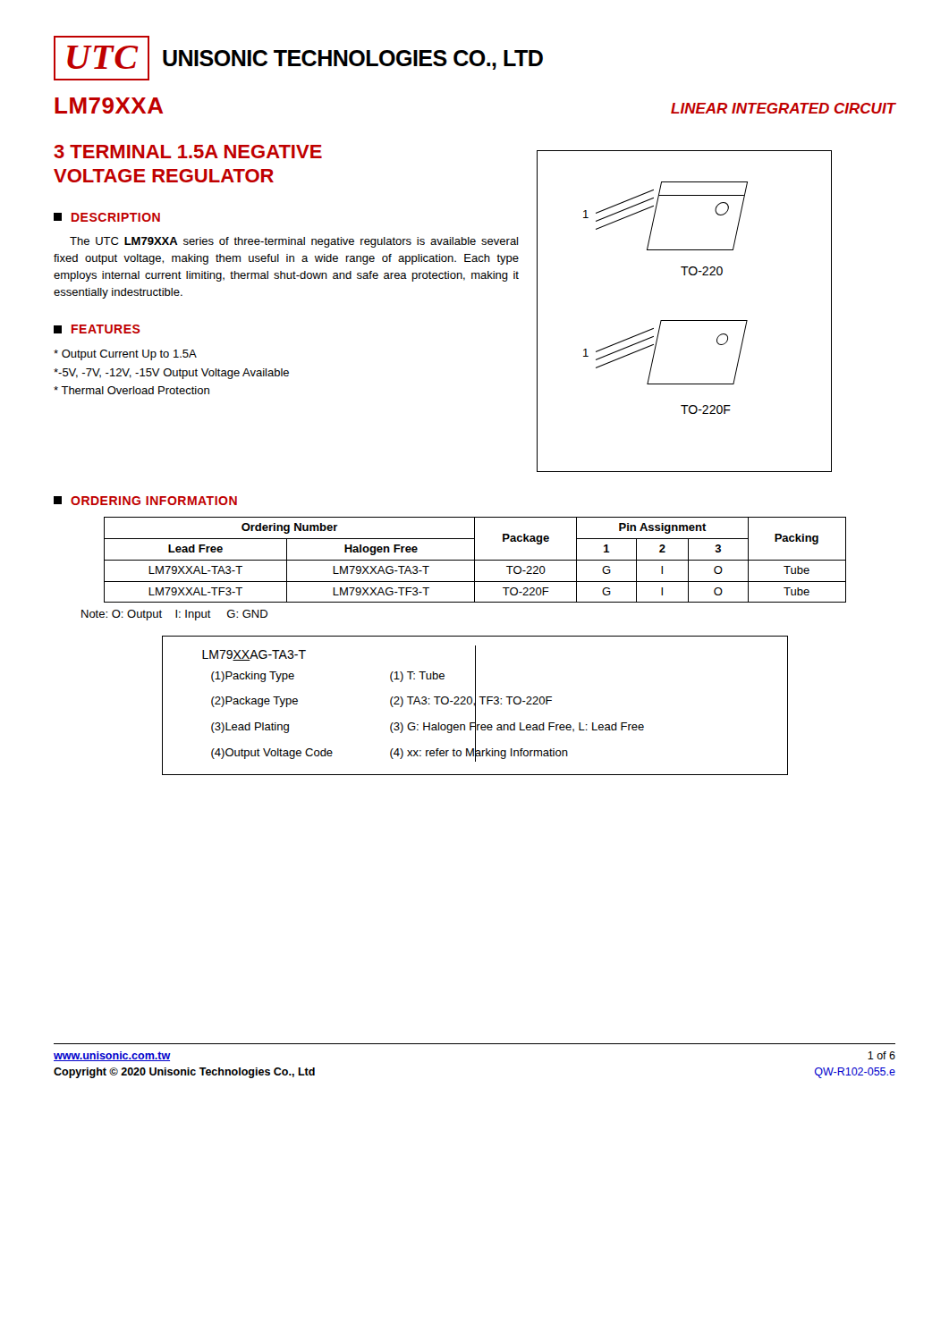UTC
UNISONIC TECHNOLOGIES CO., LTD
LM79XXA
LINEAR INTEGRATED CIRCUIT
3 TERMINAL 1.5A NEGATIVE
VOLTAGE REGULATOR
DESCRIPTION
The UTC LM79XXA series of three-terminal negative regulators is available several fixed output voltage, making them useful in a wide range of application. Each type employs internal current limiting, thermal shut-down and safe area protection, making it essentially indestructible.
FEATURES
* Output Current Up to 1.5A
*-5V, -7V, -12V, -15V Output Voltage Available
* Thermal Overload Protection
1
TO-220
1
TO-220F
ORDERING INFORMATION
| Ordering Number | Package | Pin Assignment | Packing |
| --- | --- | --- | --- |
| Lead Free | Halogen Free | 1 | 2 | 3 |
| LM79XXAL-TA3-T | LM79XXAG-TA3-T | TO-220 | G | I | O | Tube |
| LM79XXAL-TF3-T | LM79XXAG-TF3-T | TO-220F | G | I | O | Tube |
Note: O: Output I: Input G: GND
LM79XXAG-TA3-T
(1)Packing Type
(1) T: Tube
(2)Package Type
(2) TA3: TO-220, TF3: TO-220F
(3)Lead Plating
(3) G: Halogen Free and Lead Free, L: Lead Free
(4)Output Voltage Code
(4) xx: refer to Marking Information
www.unisonic.com.tw
Copyright © 2020 Unisonic Technologies Co., Ltd
1 of 6
QW-R102-055.e